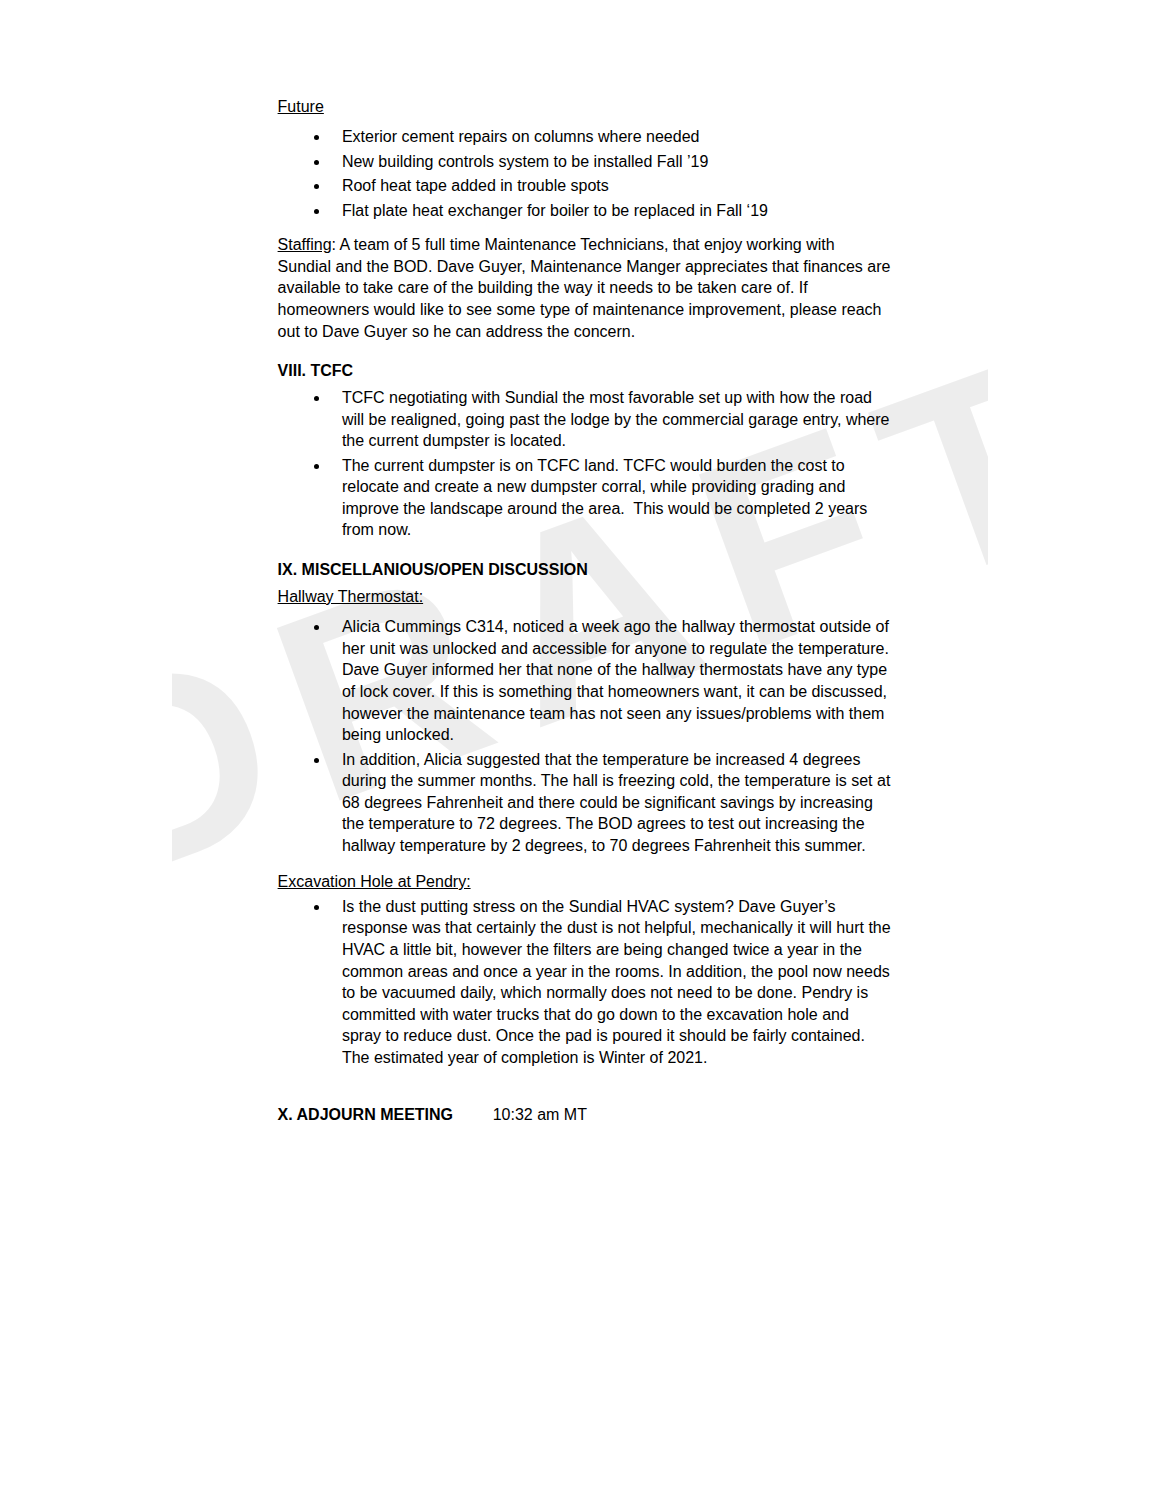DRAFT
Future
Exterior cement repairs on columns where needed
New building controls system to be installed Fall ’19
Roof heat tape added in trouble spots
Flat plate heat exchanger for boiler to be replaced in Fall ‘19
Staffing: A team of 5 full time Maintenance Technicians, that enjoy working with Sundial and the BOD. Dave Guyer, Maintenance Manger appreciates that finances are available to take care of the building the way it needs to be taken care of. If homeowners would like to see some type of maintenance improvement, please reach out to Dave Guyer so he can address the concern.
VIII. TCFC
TCFC negotiating with Sundial the most favorable set up with how the road will be realigned, going past the lodge by the commercial garage entry, where the current dumpster is located.
The current dumpster is on TCFC land. TCFC would burden the cost to relocate and create a new dumpster corral, while providing grading and improve the landscape around the area. This would be completed 2 years from now.
IX. MISCELLANIOUS/OPEN DISCUSSION
Hallway Thermostat:
Alicia Cummings C314, noticed a week ago the hallway thermostat outside of her unit was unlocked and accessible for anyone to regulate the temperature. Dave Guyer informed her that none of the hallway thermostats have any type of lock cover. If this is something that homeowners want, it can be discussed, however the maintenance team has not seen any issues/problems with them being unlocked.
In addition, Alicia suggested that the temperature be increased 4 degrees during the summer months. The hall is freezing cold, the temperature is set at 68 degrees Fahrenheit and there could be significant savings by increasing the temperature to 72 degrees. The BOD agrees to test out increasing the hallway temperature by 2 degrees, to 70 degrees Fahrenheit this summer.
Excavation Hole at Pendry:
Is the dust putting stress on the Sundial HVAC system? Dave Guyer’s response was that certainly the dust is not helpful, mechanically it will hurt the HVAC a little bit, however the filters are being changed twice a year in the common areas and once a year in the rooms. In addition, the pool now needs to be vacuumed daily, which normally does not need to be done. Pendry is committed with water trucks that do go down to the excavation hole and spray to reduce dust. Once the pad is poured it should be fairly contained. The estimated year of completion is Winter of 2021.
X. ADJOURN MEETING 10:32 am MT